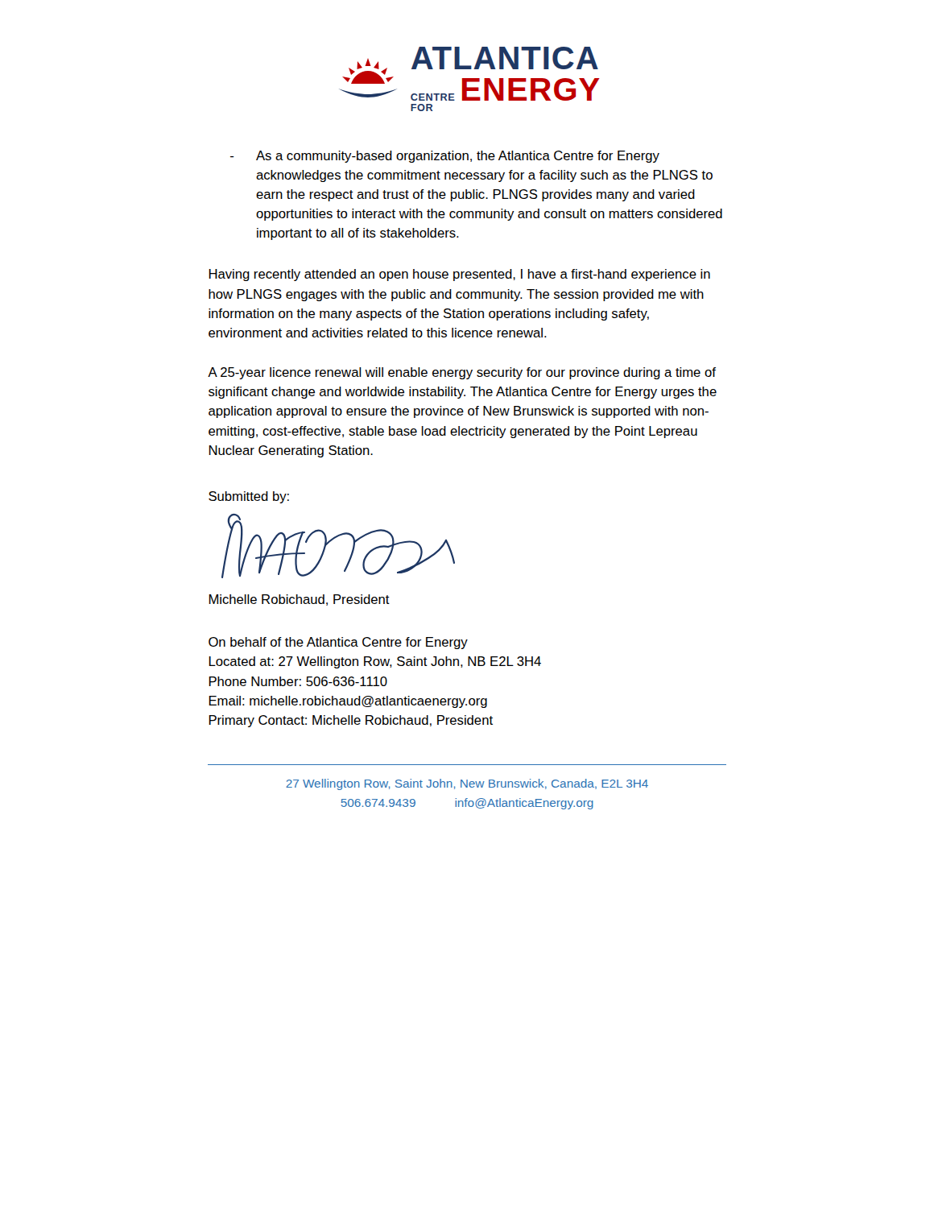ATLANTICA
CENTRE
FOR ENERGY
As a community-based organization, the Atlantica Centre for Energy acknowledges the commitment necessary for a facility such as the PLNGS to earn the respect and trust of the public. PLNGS provides many and varied opportunities to interact with the community and consult on matters considered important to all of its stakeholders.
Having recently attended an open house presented, I have a first-hand experience in how PLNGS engages with the public and community. The session provided me with information on the many aspects of the Station operations including safety, environment and activities related to this licence renewal.
A 25-year licence renewal will enable energy security for our province during a time of significant change and worldwide instability. The Atlantica Centre for Energy urges the application approval to ensure the province of New Brunswick is supported with non-emitting, cost-effective, stable base load electricity generated by the Point Lepreau Nuclear Generating Station.
Submitted by:
Michelle Robichaud, President
On behalf of the Atlantica Centre for Energy
Located at: 27 Wellington Row, Saint John, NB E2L 3H4
Phone Number: 506-636-1110
Email: michelle.robichaud@atlanticaenergy.org
Primary Contact: Michelle Robichaud, President
27 Wellington Row, Saint John, New Brunswick, Canada, E2L 3H4
506.674.9439 info@AtlanticaEnergy.org